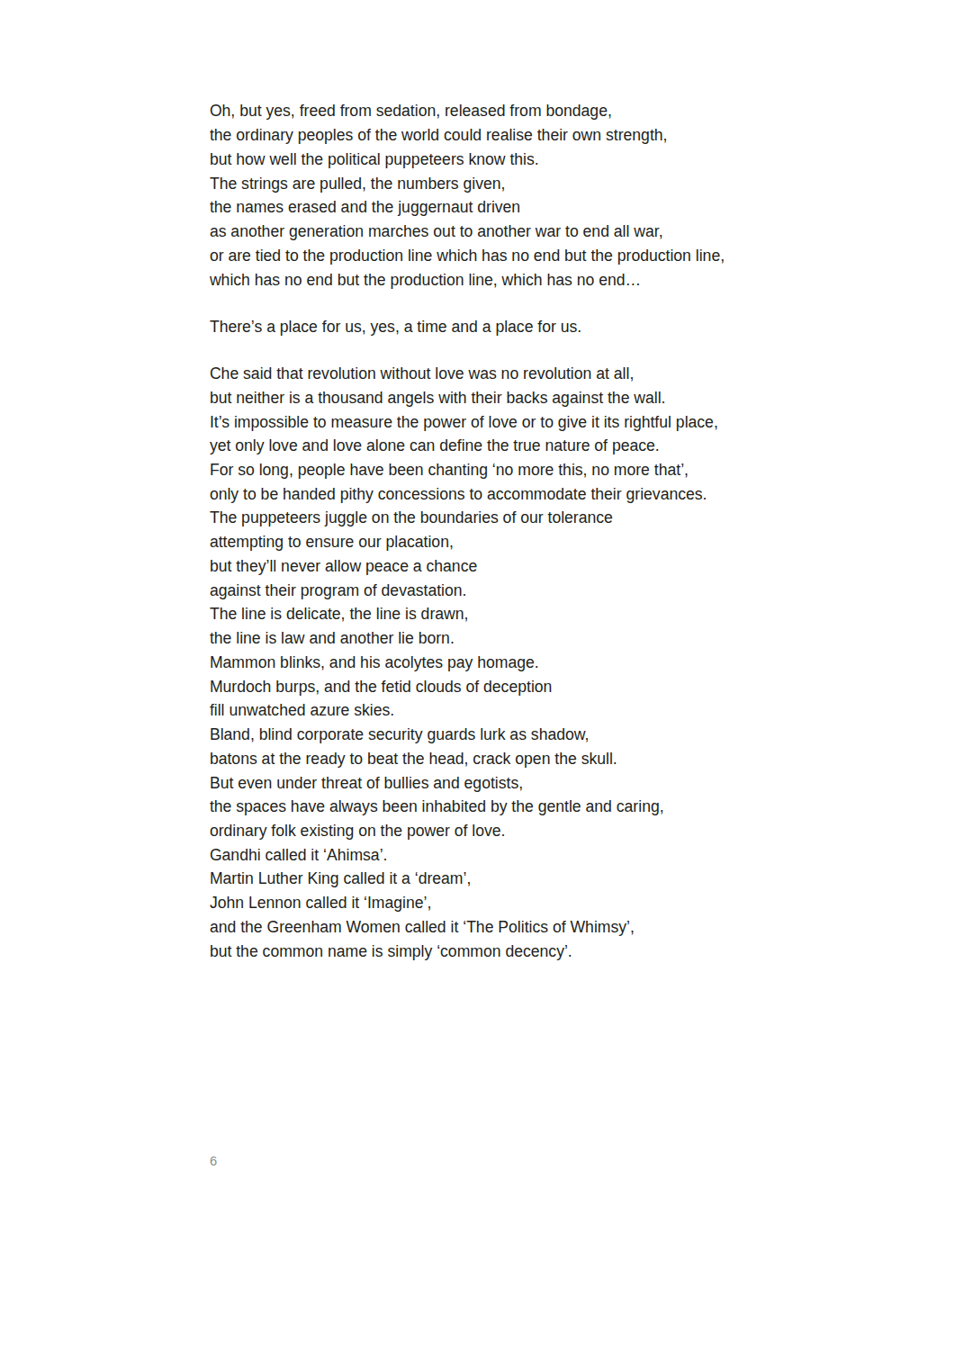Oh, but yes, freed from sedation, released from bondage,
the ordinary peoples of the world could realise their own strength,
but how well the political puppeteers know this.
The strings are pulled, the numbers given,
the names erased and the juggernaut driven
as another generation marches out to another war to end all war,
or are tied to the production line which has no end but the production line,
which has no end but the production line, which has no end…
There’s a place for us, yes, a time and a place for us.
Che said that revolution without love was no revolution at all,
but neither is a thousand angels with their backs against the wall.
It’s impossible to measure the power of love or to give it its rightful place,
yet only love and love alone can define the true nature of peace.
For so long, people have been chanting ‘no more this, no more that’,
only to be handed pithy concessions to accommodate their grievances.
The puppeteers juggle on the boundaries of our tolerance
attempting to ensure our placation,
but they’ll never allow peace a chance
against their program of devastation.
The line is delicate, the line is drawn,
the line is law and another lie born.
Mammon blinks, and his acolytes pay homage.
Murdoch burps, and the fetid clouds of deception
fill unwatched azure skies.
Bland, blind corporate security guards lurk as shadow,
batons at the ready to beat the head, crack open the skull.
But even under threat of bullies and egotists,
the spaces have always been inhabited by the gentle and caring,
ordinary folk existing on the power of love.
Gandhi called it ‘Ahimsa’.
Martin Luther King called it a ‘dream’,
John Lennon called it ‘Imagine’,
and the Greenham Women called it ‘The Politics of Whimsy’,
but the common name is simply ‘common decency’.
6